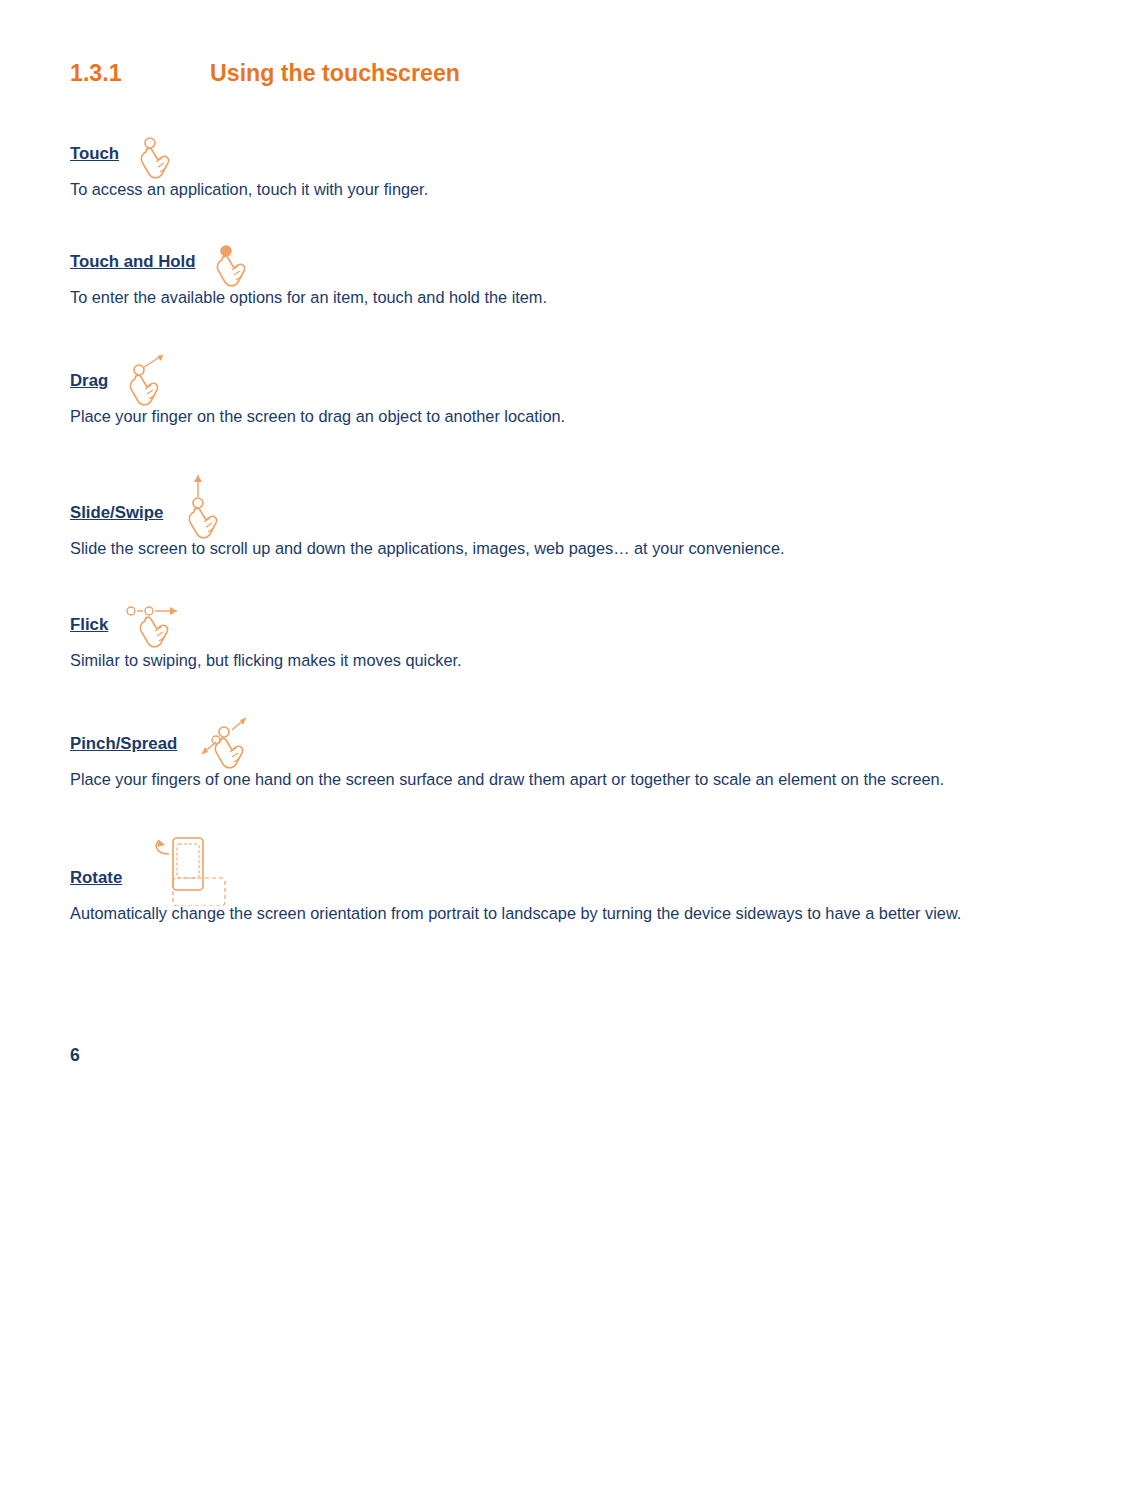1.3.1 Using the touchscreen
Touch
To access an application, touch it with your finger.
Touch and Hold
To enter the available options for an item, touch and hold the item.
Drag
Place your finger on the screen to drag an object to another location.
Slide/Swipe
Slide the screen to scroll up and down the applications, images, web pages… at your convenience.
Flick
Similar to swiping, but flicking makes it moves quicker.
Pinch/Spread
Place your fingers of one hand on the screen surface and draw them apart or together to scale an element on the screen.
Rotate
Automatically change the screen orientation from portrait to landscape by turning the device sideways to have a better view.
6